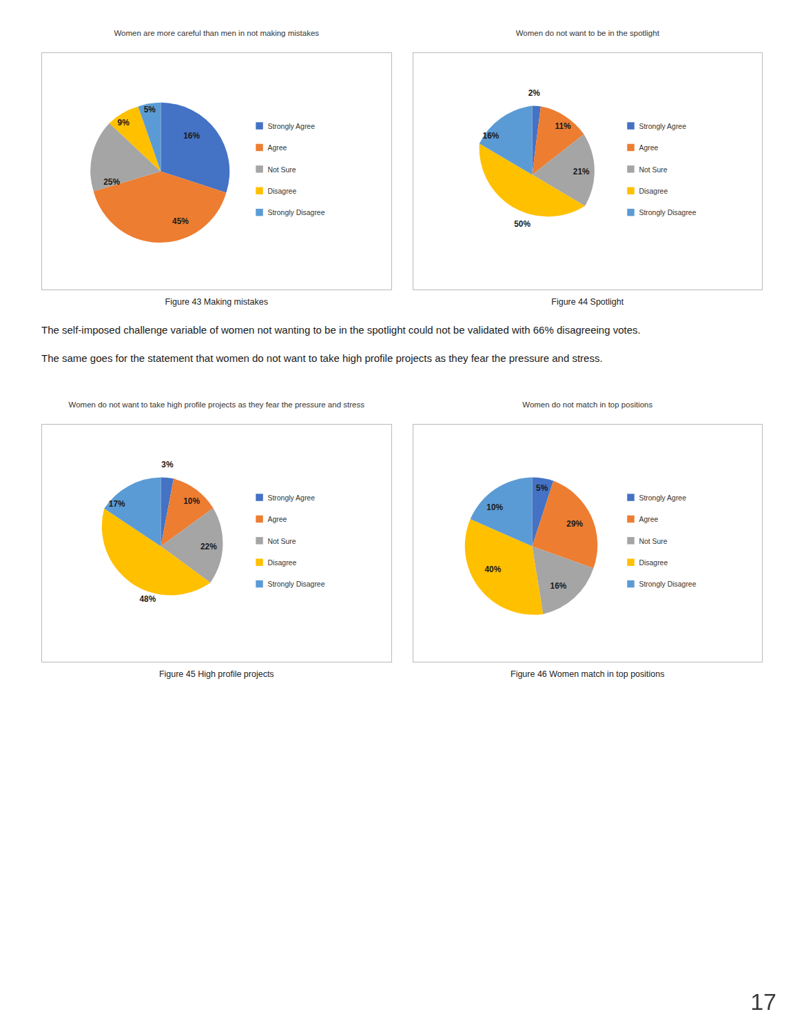Women are more careful than men in not making mistakes
16% 45% 25% 9% 5% Strongly Agree Agree Not Sure Disagree Strongly Disagree
Figure 43 Making mistakes
Women do not want to be in the spotlight
2% 11% 21% 50% 16% Strongly Agree Agree Not Sure Disagree Strongly Disagree
Figure 44 Spotlight
The self-imposed challenge variable of women not wanting to be in the spotlight could not be validated with 66% disagreeing votes.
The same goes for the statement that women do not want to take high profile projects as they fear the pressure and stress.
Women do not want to take high profile projects as they fear the pressure and stress
3% 10% 22% 48% 17% Strongly Agree Agree Not Sure Disagree Strongly Disagree
Figure 45 High profile projects
Women do not match in top positions
5% 29% 16% 40% 10% Strongly Agree Agree Not Sure Disagree Strongly Disagree
Figure 46 Women match in top positions
17